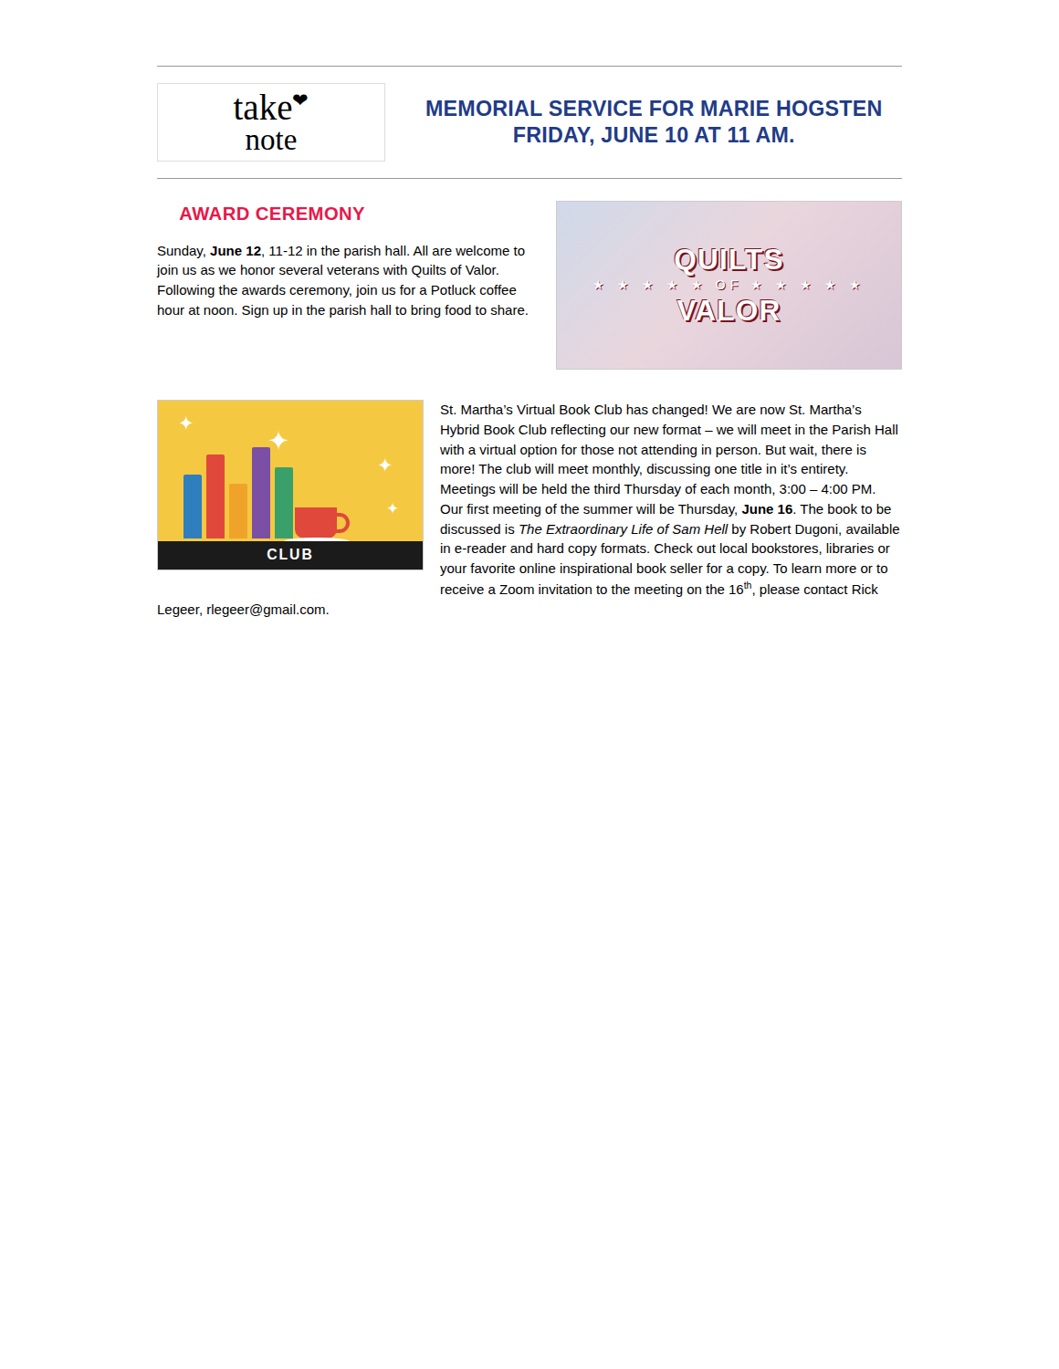take❤ note
MEMORIAL SERVICE FOR MARIE HOGSTEN
FRIDAY, JUNE 10 AT 11 AM.
AWARD CEREMONY
Sunday, June 12, 11-12 in the parish hall. All are welcome to join us as we honor several veterans with Quilts of Valor. Following the awards ceremony, join us for a Potluck coffee hour at noon. Sign up in the parish hall to bring food to share.
QUILTS
★ ★ ★ ★ ★ OF ★ ★ ★ ★ ★
VALOR
✦ ✦ ✦ ✦
CLUB
St. Martha’s Virtual Book Club has changed! We are now St. Martha’s Hybrid Book Club reflecting our new format – we will meet in the Parish Hall with a virtual option for those not attending in person. But wait, there is more! The club will meet monthly, discussing one title in it’s entirety. Meetings will be held the third Thursday of each month, 3:00 – 4:00 PM. Our first meeting of the summer will be Thursday, June 16. The book to be discussed is The Extraordinary Life of Sam Hell by Robert Dugoni, available in e-reader and hard copy formats. Check out local bookstores, libraries or your favorite online inspirational book seller for a copy. To learn more or to receive a Zoom invitation to the meeting on the 16th, please contact Rick Legeer, rlegeer@gmail.com.